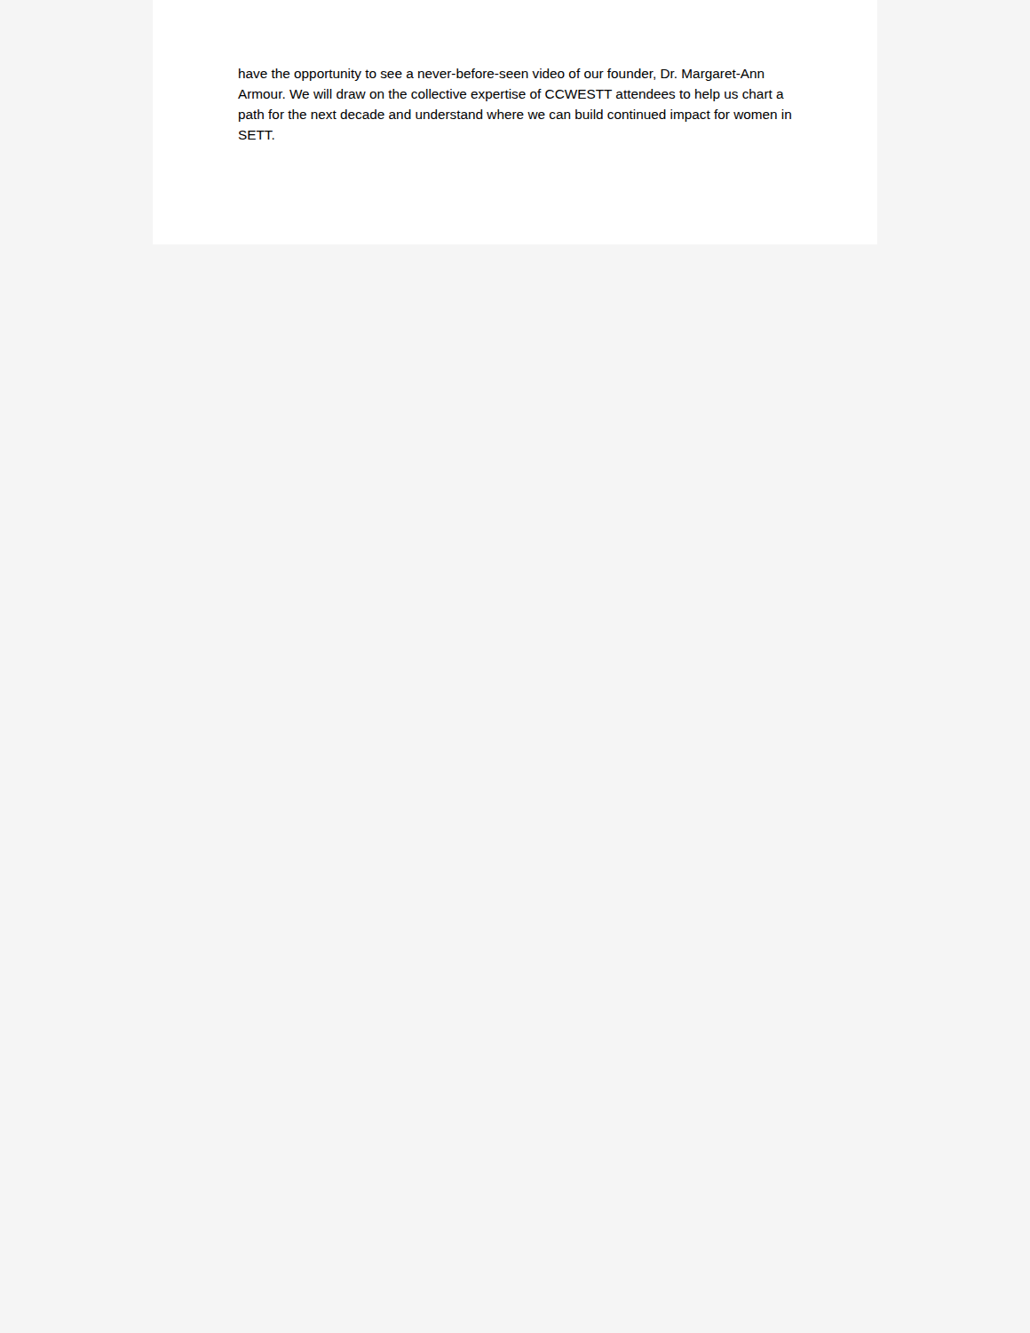have the opportunity to see a never-before-seen video of our founder, Dr. Margaret-Ann Armour. We will draw on the collective expertise of CCWESTT attendees to help us chart a path for the next decade and understand where we can build continued impact for women in SETT.